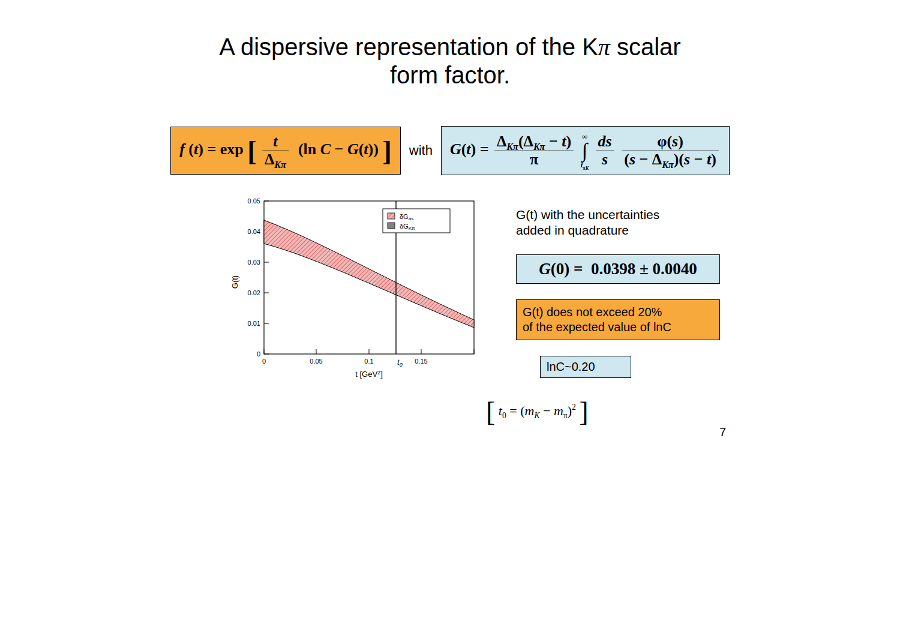A dispersive representation of the Kπ scalar
form factor.
f (t) = exp [ t ΔKπ (ln C − G(t)) ]
with
G(t) = ΔKπ(ΔKπ − t) π ∞ ∫ tπK ds s φ(s) (s − ΔKπ)(s − t)
0.05 0.04 0.03 0.02 0.01 0 0 0.05 0.1 0.15 G(t) t [GeV2] δGas δGKπ t0
G(t) with the uncertainties
added in quadrature
G(0) = 0.0398 ± 0.0040
G(t) does not exceed 20%
of the expected value of lnC
lnC~0.20
[ t0 = (mK − mπ)2 ]
7